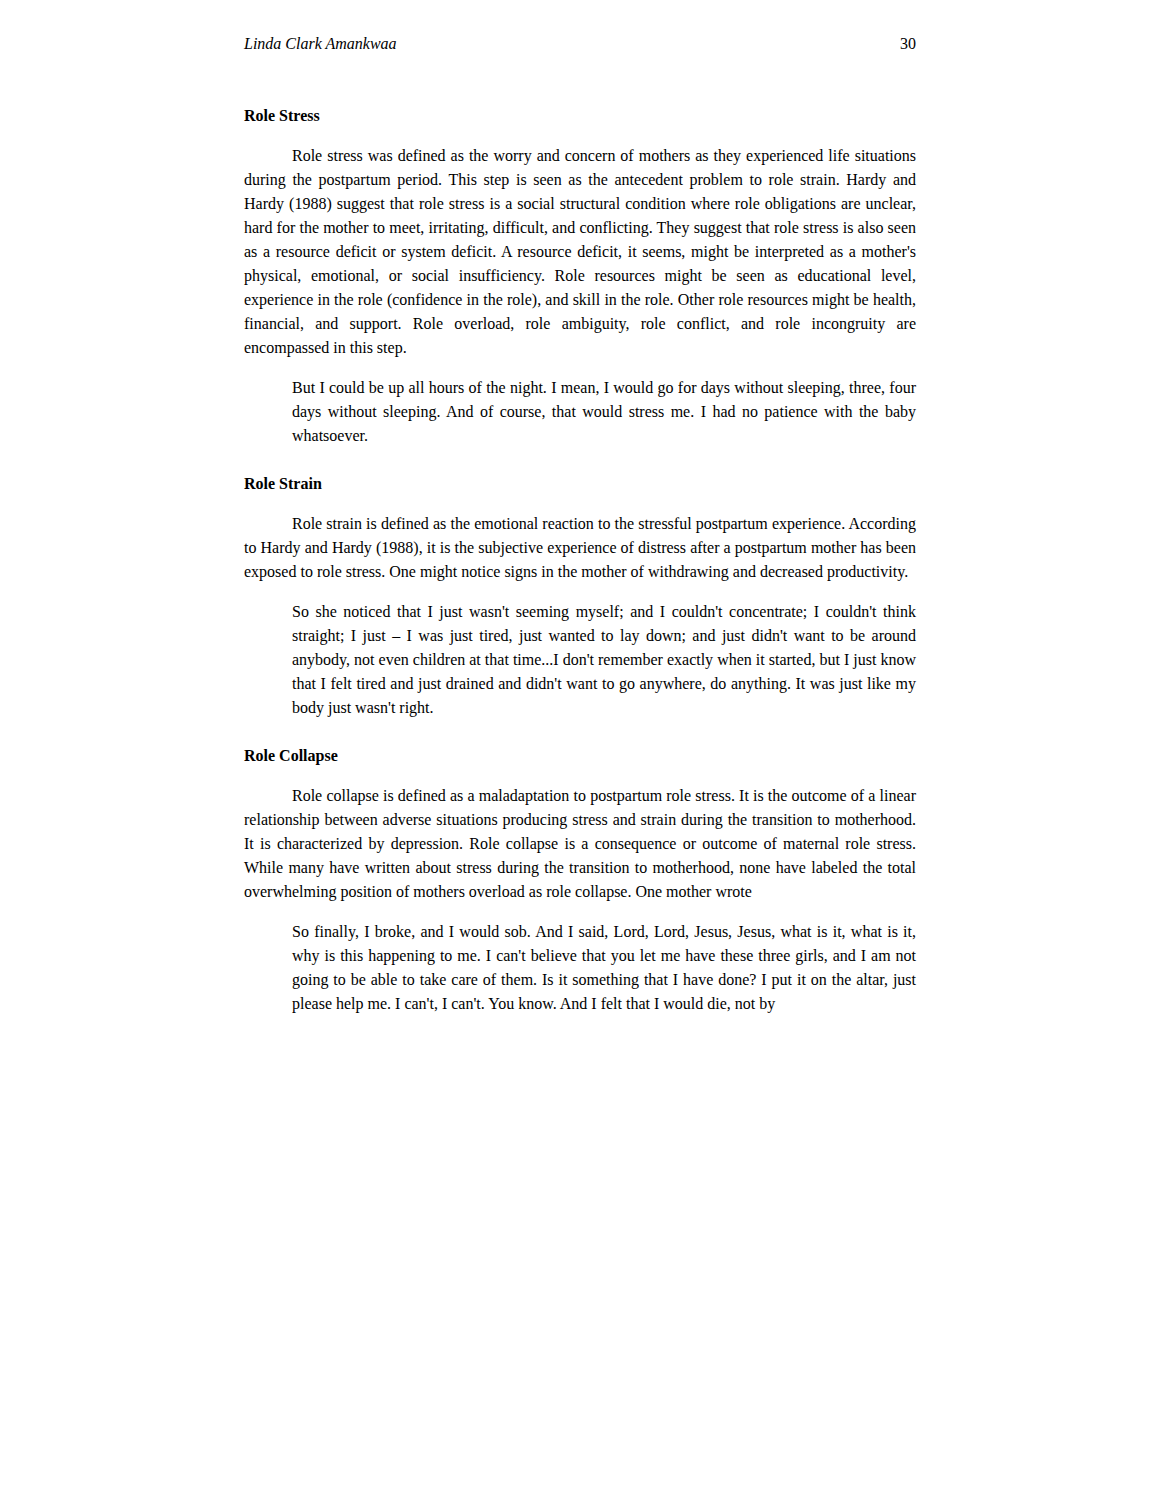Linda Clark Amankwaa 30
Role Stress
Role stress was defined as the worry and concern of mothers as they experienced life situations during the postpartum period. This step is seen as the antecedent problem to role strain. Hardy and Hardy (1988) suggest that role stress is a social structural condition where role obligations are unclear, hard for the mother to meet, irritating, difficult, and conflicting. They suggest that role stress is also seen as a resource deficit or system deficit. A resource deficit, it seems, might be interpreted as a mother's physical, emotional, or social insufficiency. Role resources might be seen as educational level, experience in the role (confidence in the role), and skill in the role. Other role resources might be health, financial, and support. Role overload, role ambiguity, role conflict, and role incongruity are encompassed in this step.
But I could be up all hours of the night. I mean, I would go for days without sleeping, three, four days without sleeping. And of course, that would stress me. I had no patience with the baby whatsoever.
Role Strain
Role strain is defined as the emotional reaction to the stressful postpartum experience. According to Hardy and Hardy (1988), it is the subjective experience of distress after a postpartum mother has been exposed to role stress. One might notice signs in the mother of withdrawing and decreased productivity.
So she noticed that I just wasn't seeming myself; and I couldn't concentrate; I couldn't think straight; I just – I was just tired, just wanted to lay down; and just didn't want to be around anybody, not even children at that time...I don't remember exactly when it started, but I just know that I felt tired and just drained and didn't want to go anywhere, do anything. It was just like my body just wasn't right.
Role Collapse
Role collapse is defined as a maladaptation to postpartum role stress. It is the outcome of a linear relationship between adverse situations producing stress and strain during the transition to motherhood. It is characterized by depression. Role collapse is a consequence or outcome of maternal role stress. While many have written about stress during the transition to motherhood, none have labeled the total overwhelming position of mothers overload as role collapse. One mother wrote
So finally, I broke, and I would sob. And I said, Lord, Lord, Jesus, Jesus, what is it, what is it, why is this happening to me. I can't believe that you let me have these three girls, and I am not going to be able to take care of them. Is it something that I have done? I put it on the altar, just please help me. I can't, I can't. You know. And I felt that I would die, not by